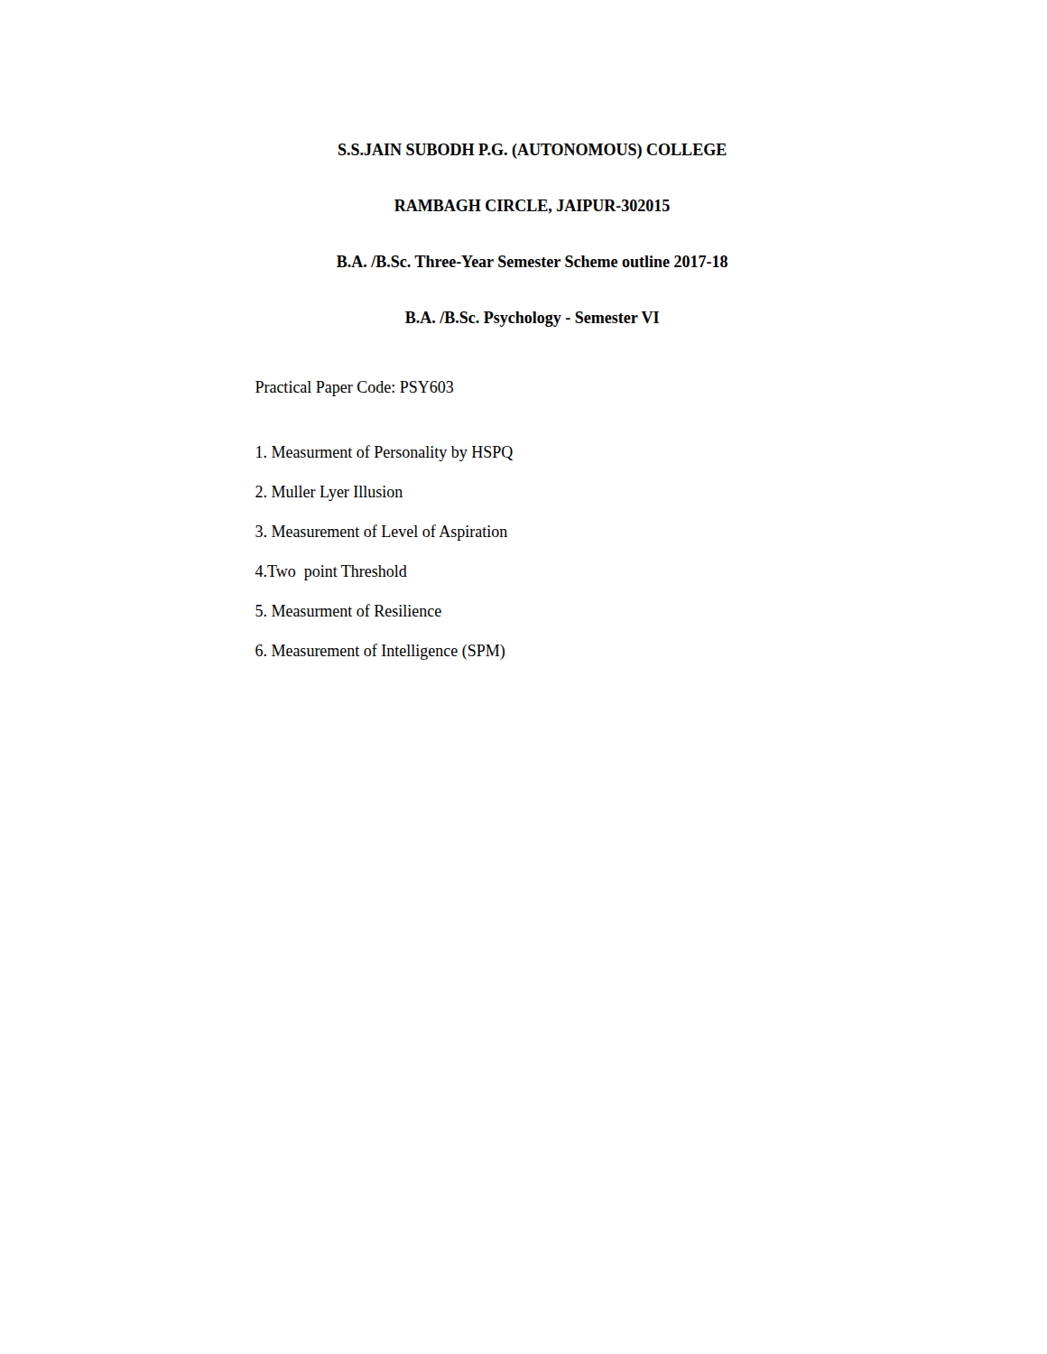S.S.JAIN SUBODH P.G. (AUTONOMOUS) COLLEGE
RAMBAGH CIRCLE, JAIPUR-302015
B.A. /B.Sc. Three-Year Semester Scheme outline 2017-18
B.A. /B.Sc. Psychology - Semester VI
Practical Paper Code: PSY603
1. Measurment of Personality by HSPQ
2. Muller Lyer Illusion
3. Measurement of Level of Aspiration
4.Two point Threshold
5. Measurment of Resilience
6. Measurement of Intelligence (SPM)